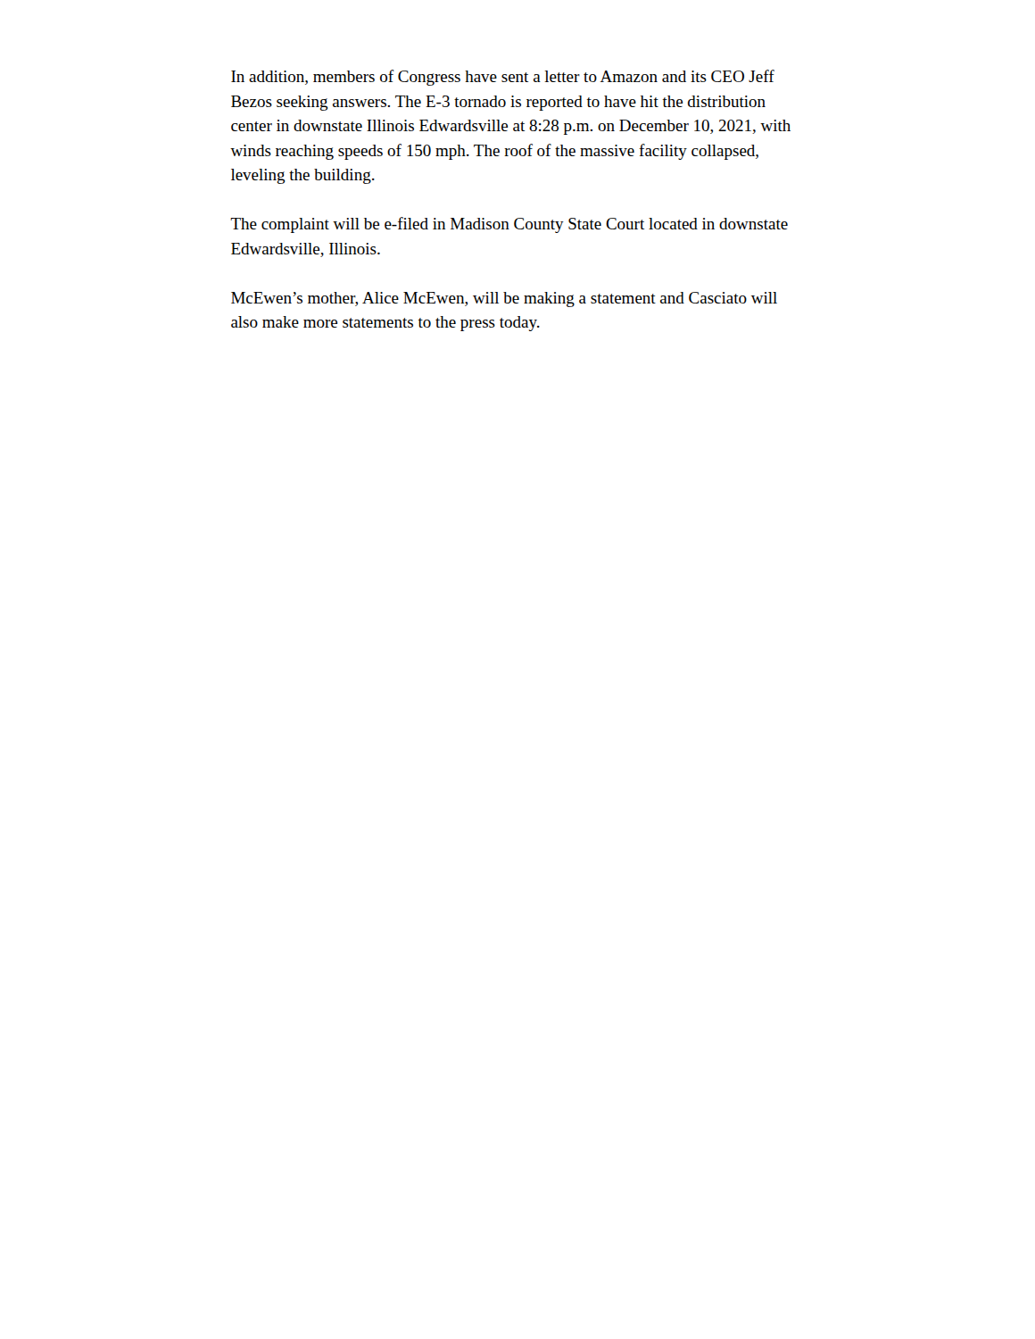In addition, members of Congress have sent a letter to Amazon and its CEO Jeff Bezos seeking answers. The E-3 tornado is reported to have hit the distribution center in downstate Illinois Edwardsville at 8:28 p.m. on December 10, 2021, with winds reaching speeds of 150 mph. The roof of the massive facility collapsed, leveling the building.
The complaint will be e-filed in Madison County State Court located in downstate Edwardsville, Illinois.
McEwen’s mother, Alice McEwen, will be making a statement and Casciato will also make more statements to the press today.